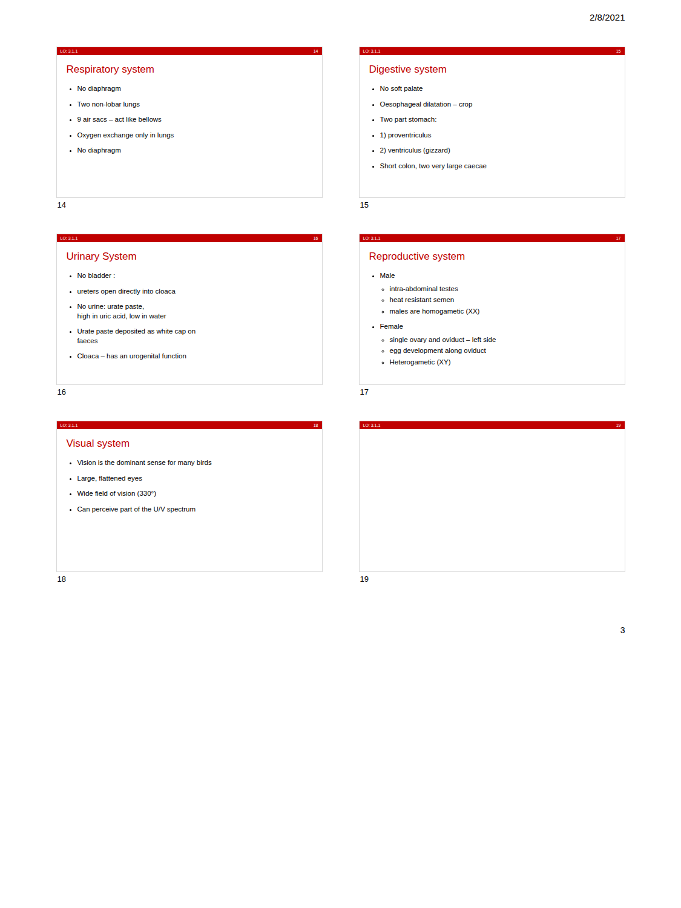2/8/2021
LO: 3.1.114
Respiratory system
No diaphragm
Two non-lobar lungs
9 air sacs – act like bellows
Oxygen exchange only in lungs
No diaphragm
14
LO: 3.1.115
Digestive system
No soft palate
Oesophageal dilatation – crop
Two part stomach:
1) proventriculus
2) ventriculus (gizzard)
Short colon, two very large caecae
15
LO: 3.1.116
Urinary System
No bladder :
ureters open directly into cloaca
No urine: urate paste,
high in uric acid, low in water
Urate paste deposited as white cap on faeces
Cloaca – has an urogenital function
16
LO: 3.1.117
Reproductive system
Male
intra-abdominal testes
heat resistant semen
males are homogametic (XX)
Female
single ovary and oviduct – left side
egg development along oviduct
Heterogametic (XY)
17
LO: 3.1.118
Visual system
Vision is the dominant sense for many birds
Large, flattened eyes
Wide field of vision (330°)
Can perceive part of the U/V spectrum
18
LO: 3.1.119
19
3